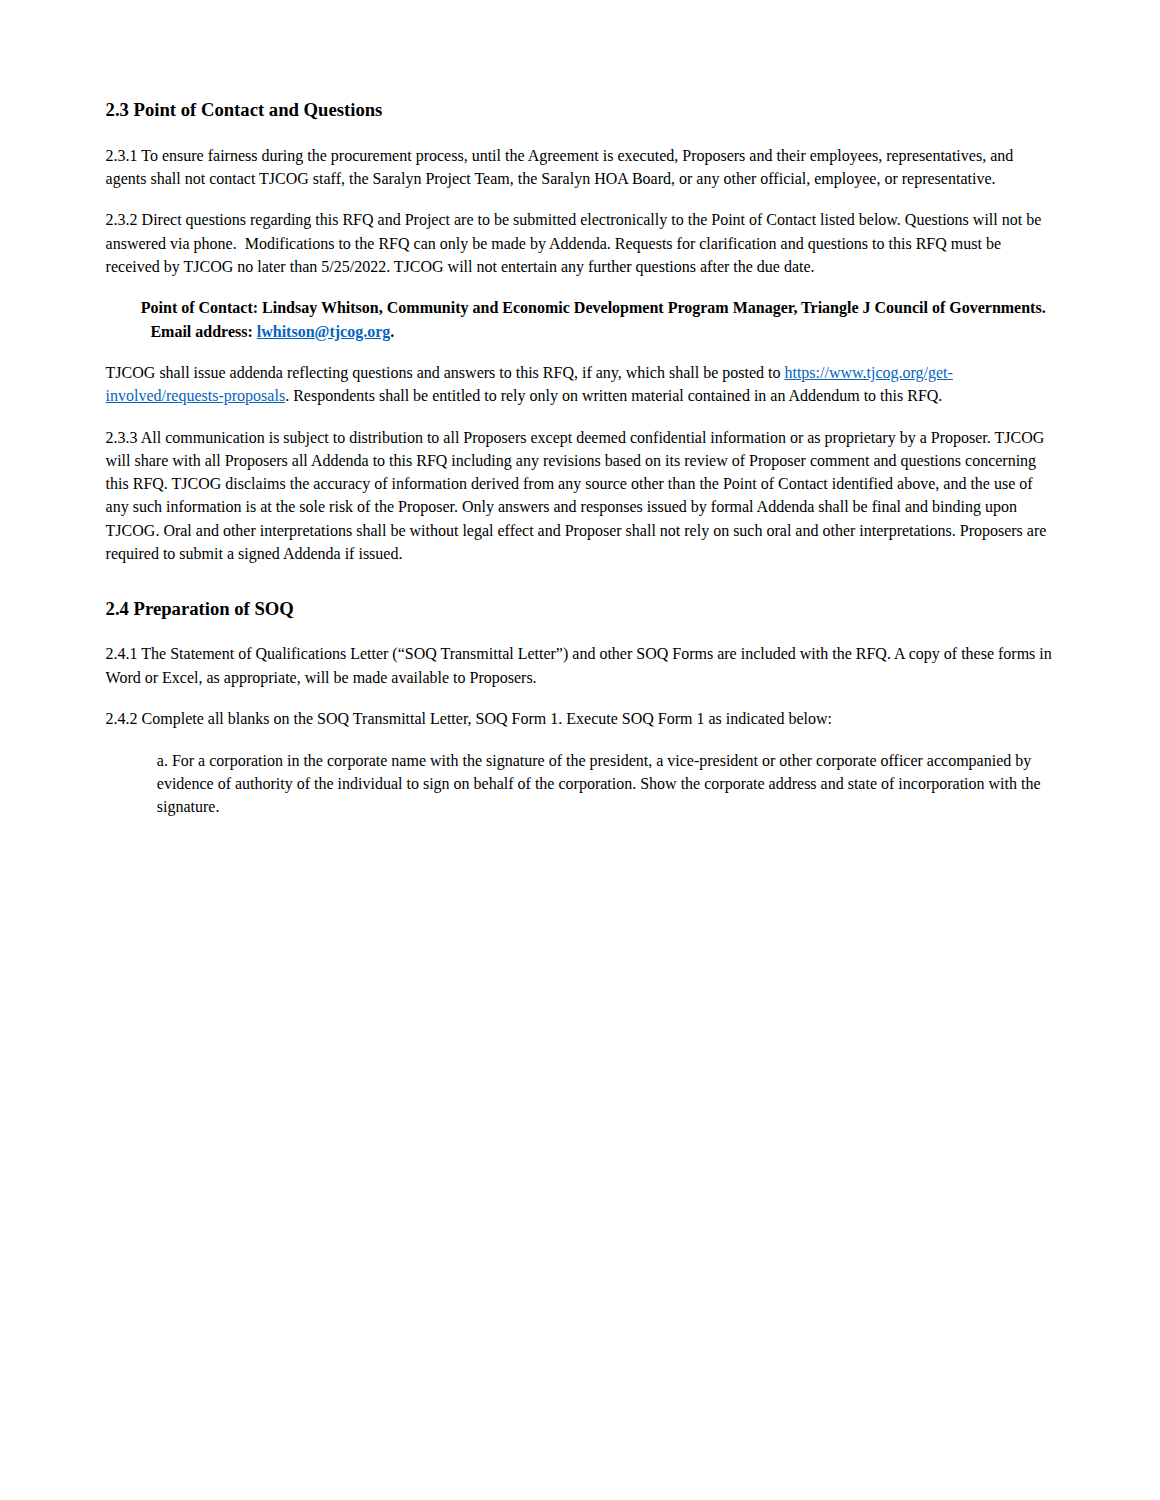2.3 Point of Contact and Questions
2.3.1 To ensure fairness during the procurement process, until the Agreement is executed, Proposers and their employees, representatives, and agents shall not contact TJCOG staff, the Saralyn Project Team, the Saralyn HOA Board, or any other official, employee, or representative.
2.3.2 Direct questions regarding this RFQ and Project are to be submitted electronically to the Point of Contact listed below. Questions will not be answered via phone. Modifications to the RFQ can only be made by Addenda. Requests for clarification and questions to this RFQ must be received by TJCOG no later than 5/25/2022. TJCOG will not entertain any further questions after the due date.
Point of Contact: Lindsay Whitson, Community and Economic Development Program Manager, Triangle J Council of Governments. Email address: lwhitson@tjcog.org.
TJCOG shall issue addenda reflecting questions and answers to this RFQ, if any, which shall be posted to https://www.tjcog.org/get-involved/requests-proposals. Respondents shall be entitled to rely only on written material contained in an Addendum to this RFQ.
2.3.3 All communication is subject to distribution to all Proposers except deemed confidential information or as proprietary by a Proposer. TJCOG will share with all Proposers all Addenda to this RFQ including any revisions based on its review of Proposer comment and questions concerning this RFQ. TJCOG disclaims the accuracy of information derived from any source other than the Point of Contact identified above, and the use of any such information is at the sole risk of the Proposer. Only answers and responses issued by formal Addenda shall be final and binding upon TJCOG. Oral and other interpretations shall be without legal effect and Proposer shall not rely on such oral and other interpretations. Proposers are required to submit a signed Addenda if issued.
2.4 Preparation of SOQ
2.4.1 The Statement of Qualifications Letter (“SOQ Transmittal Letter”) and other SOQ Forms are included with the RFQ. A copy of these forms in Word or Excel, as appropriate, will be made available to Proposers.
2.4.2 Complete all blanks on the SOQ Transmittal Letter, SOQ Form 1. Execute SOQ Form 1 as indicated below:
a. For a corporation in the corporate name with the signature of the president, a vice-president or other corporate officer accompanied by evidence of authority of the individual to sign on behalf of the corporation. Show the corporate address and state of incorporation with the signature.